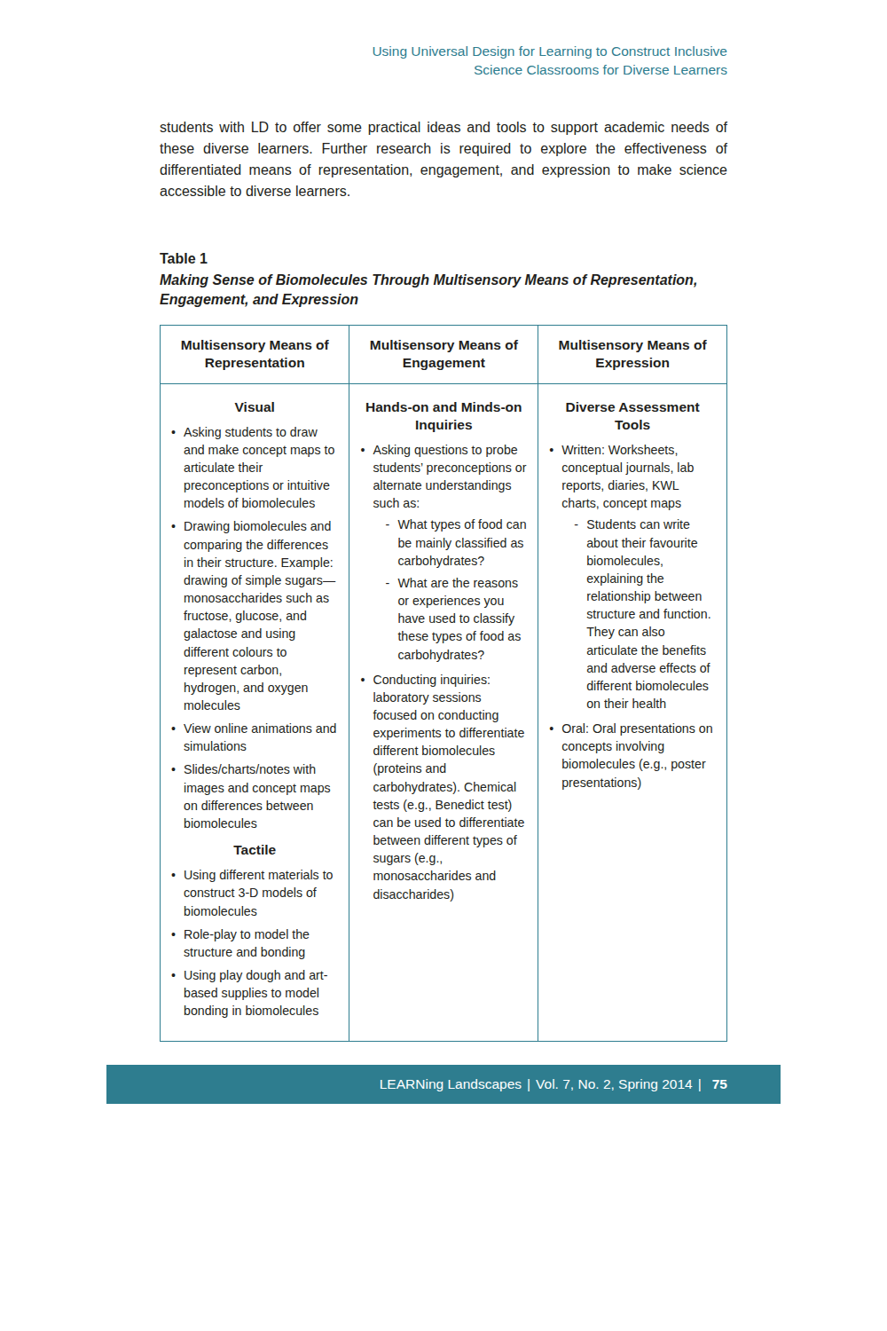Using Universal Design for Learning to Construct Inclusive Science Classrooms for Diverse Learners
students with LD to offer some practical ideas and tools to support academic needs of these diverse learners. Further research is required to explore the effectiveness of differentiated means of representation, engagement, and expression to make science accessible to diverse learners.
Table 1
Making Sense of Biomolecules Through Multisensory Means of Representation, Engagement, and Expression
| Multisensory Means of Representation | Multisensory Means of Engagement | Multisensory Means of Expression |
| --- | --- | --- |
| Visual Asking students to draw and make concept maps to articulate their preconceptions or intuitive models of biomolecules Drawing biomolecules and comparing the differences in their structure. Example: drawing of simple sugars—monosaccharides such as fructose, glucose, and galactose and using different colours to represent carbon, hydrogen, and oxygen molecules View online animations and simulations Slides/charts/notes with images and concept maps on differences between biomolecules Tactile Using different materials to construct 3-D models of biomolecules Role-play to model the structure and bonding Using play dough and art-based supplies to model bonding in biomolecules | Hands-on and Minds-on Inquiries Asking questions to probe students’ preconceptions or alternate understandings such as: What types of food can be mainly classified as carbohydrates? What are the reasons or experiences you have used to classify these types of food as carbohydrates? Conducting inquiries: laboratory sessions focused on conducting experiments to differentiate different biomolecules (proteins and carbohydrates). Chemical tests (e.g., Benedict test) can be used to differentiate between different types of sugars (e.g., monosaccharides and disaccharides) | Diverse Assessment Tools Written: Worksheets, conceptual journals, lab reports, diaries, KWL charts, concept maps Students can write about their favourite biomolecules, explaining the relationship between structure and function. They can also articulate the benefits and adverse effects of different biomolecules on their health Oral: Oral presentations on concepts involving biomolecules (e.g., poster presentations) |
LEARNing Landscapes|Vol. 7, No. 2, Spring 2014|75